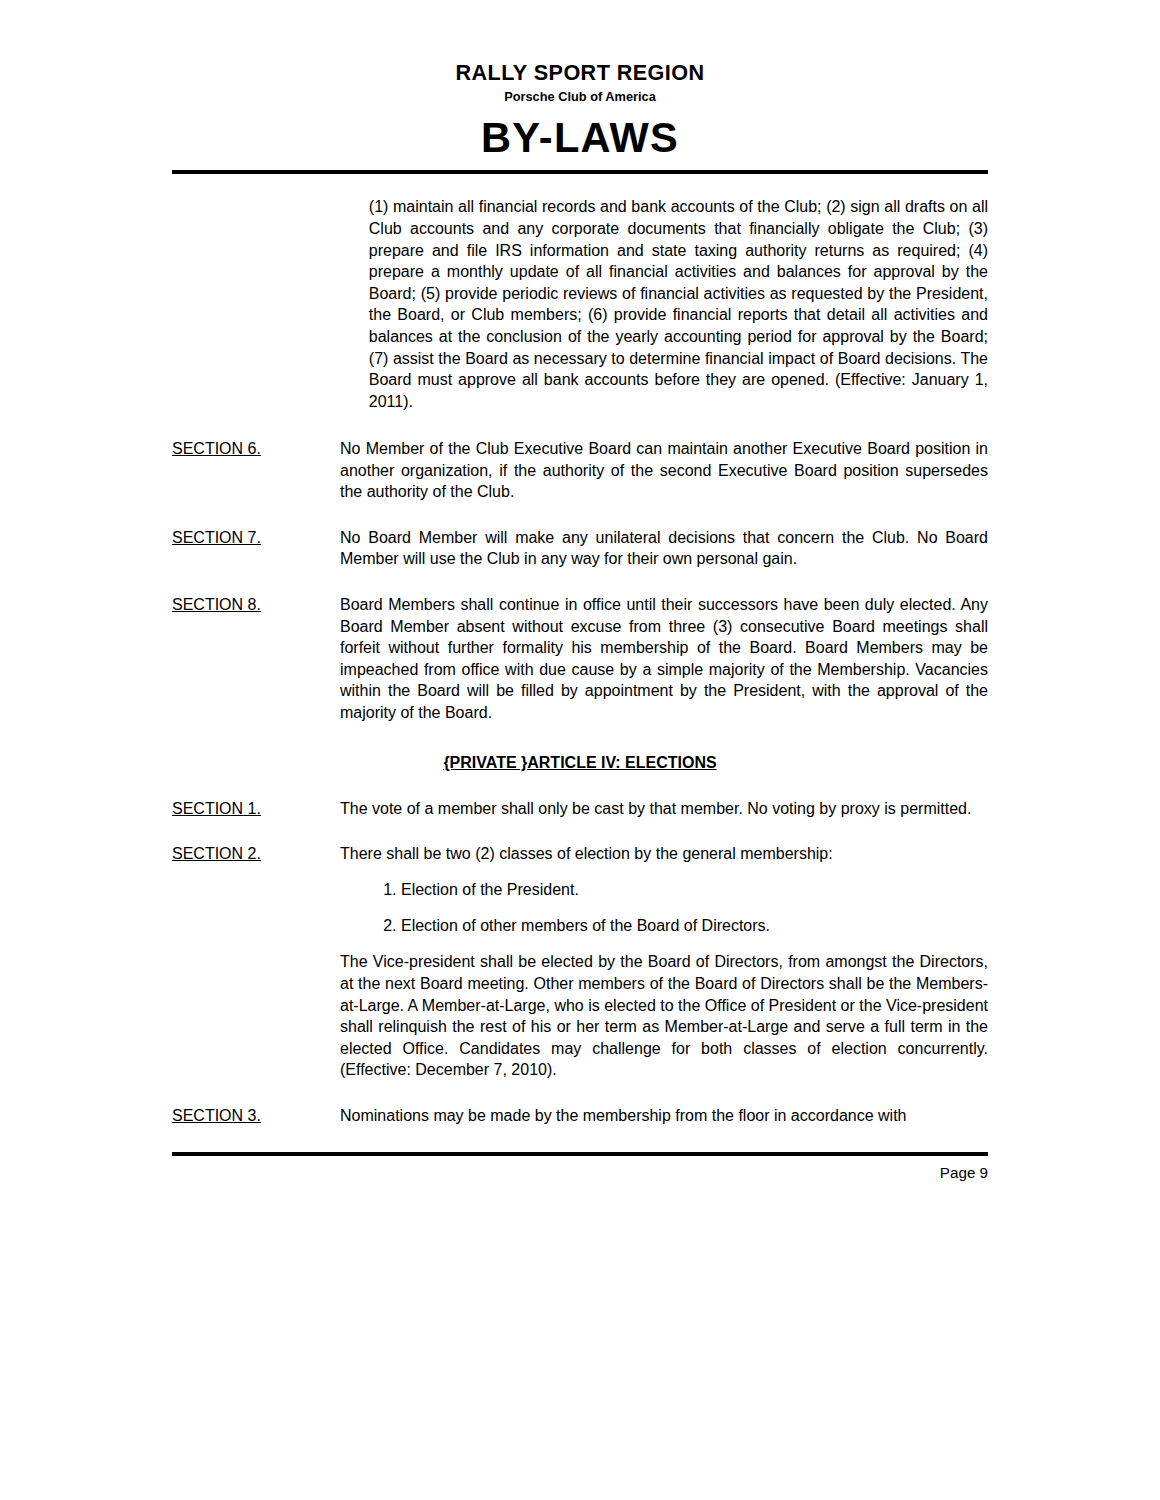RALLY SPORT REGION
Porsche Club of America
BY-LAWS
(1) maintain all financial records and bank accounts of the Club; (2) sign all drafts on all Club accounts and any corporate documents that financially obligate the Club; (3) prepare and file IRS information and state taxing authority returns as required; (4) prepare a monthly update of all financial activities and balances for approval by the Board; (5) provide periodic reviews of financial activities as requested by the President, the Board, or Club members; (6) provide financial reports that detail all activities and balances at the conclusion of the yearly accounting period for approval by the Board; (7) assist the Board as necessary to determine financial impact of Board decisions. The Board must approve all bank accounts before they are opened. (Effective: January 1, 2011).
SECTION 6.
No Member of the Club Executive Board can maintain another Executive Board position in another organization, if the authority of the second Executive Board position supersedes the authority of the Club.
SECTION 7.
No Board Member will make any unilateral decisions that concern the Club. No Board Member will use the Club in any way for their own personal gain.
SECTION 8.
Board Members shall continue in office until their successors have been duly elected. Any Board Member absent without excuse from three (3) consecutive Board meetings shall forfeit without further formality his membership of the Board. Board Members may be impeached from office with due cause by a simple majority of the Membership. Vacancies within the Board will be filled by appointment by the President, with the approval of the majority of the Board.
{PRIVATE }ARTICLE IV: ELECTIONS
SECTION 1.
The vote of a member shall only be cast by that member. No voting by proxy is permitted.
SECTION 2.
There shall be two (2) classes of election by the general membership:
1. Election of the President.
2. Election of other members of the Board of Directors.
The Vice-president shall be elected by the Board of Directors, from amongst the Directors, at the next Board meeting. Other members of the Board of Directors shall be the Members-at-Large. A Member-at-Large, who is elected to the Office of President or the Vice-president shall relinquish the rest of his or her term as Member-at-Large and serve a full term in the elected Office. Candidates may challenge for both classes of election concurrently. (Effective: December 7, 2010).
SECTION 3.
Nominations may be made by the membership from the floor in accordance with
Page 9